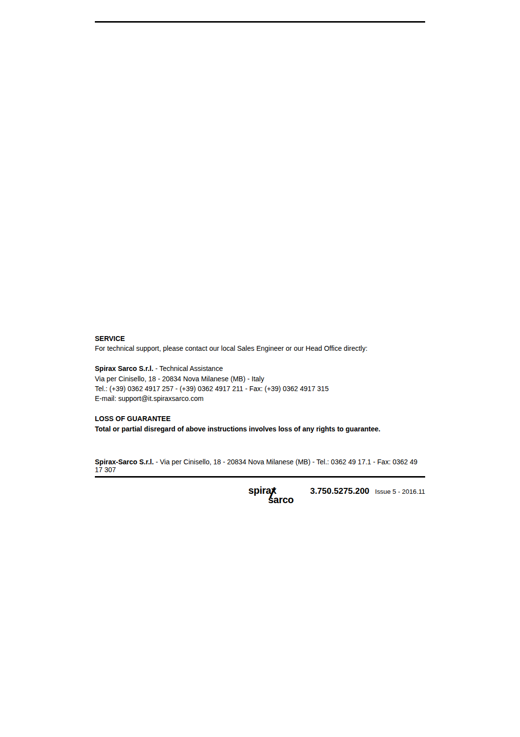SERVICE
For technical support, please contact our local Sales Engineer or our Head Office directly:
Spirax Sarco S.r.l. - Technical Assistance
Via per Cinisello, 18 - 20834 Nova Milanese (MB) - Italy
Tel.: (+39) 0362 4917 257 - (+39) 0362 4917 211 - Fax: (+39) 0362 4917 315
E-mail: support@it.spiraxsarco.com
LOSS OF GUARANTEE
Total or partial disregard of above instructions involves loss of any rights to guarantee.
Spirax-Sarco S.r.l. - Via per Cinisello, 18 - 20834 Nova Milanese (MB) - Tel.: 0362 49 17.1 - Fax: 0362 49 17 307
spirax / sarco
3.750.5275.200Issue 5 - 2016.11